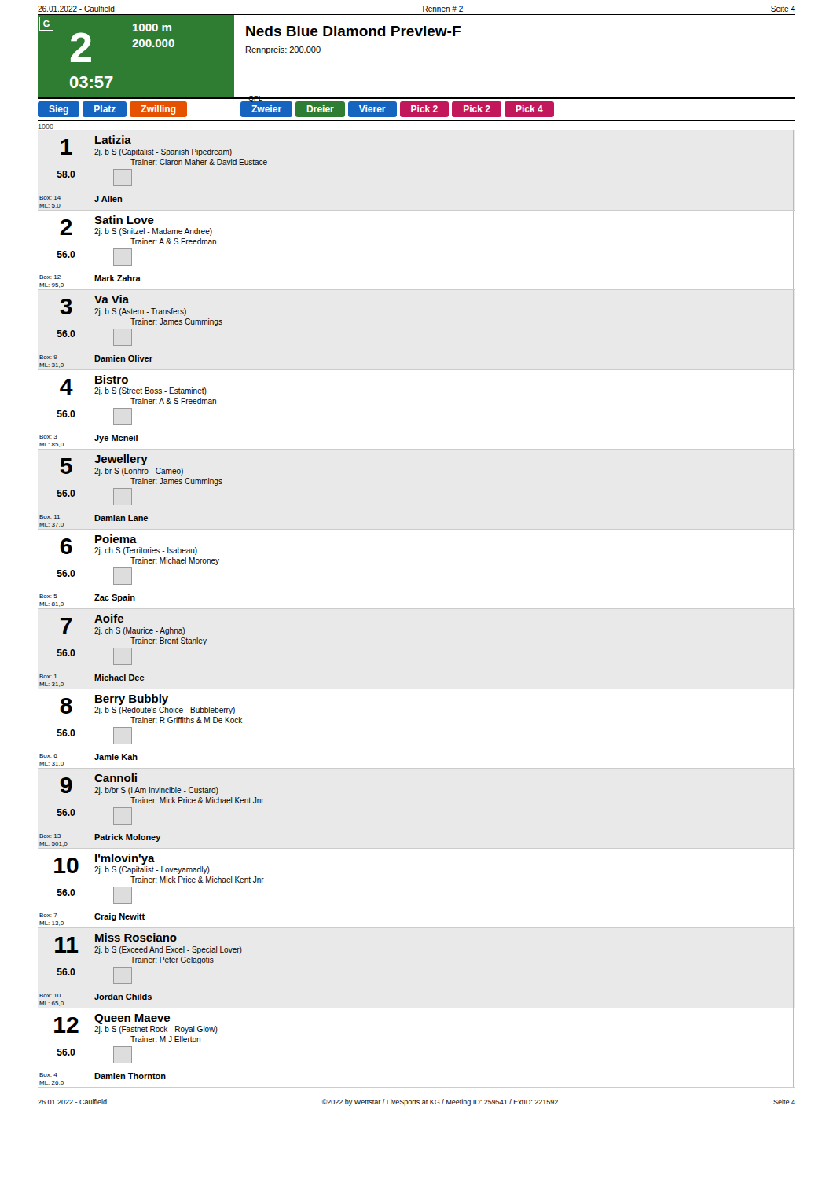26.01.2022 - Caulfield
Rennen # 2
Seite 4
G
1000 m
200.000
2
03:57
Neds Blue Diamond Preview-F
Rennpreis: 200.000
Sieg Platz Zwilling QPL Zweier Dreier Vierer Pick 2 Pick 2 Pick 4
1000
| 1 58.0 | Latizia 2j. b S (Capitalist - Spanish Pipedream) Trainer: Ciaron Maher & David Eustace | |
| Box: 14 ML: 5,0 | J Allen | |
| 2 56.0 | Satin Love 2j. b S (Snitzel - Madame Andree) Trainer: A & S Freedman | |
| Box: 12 ML: 95,0 | Mark Zahra | |
| 3 56.0 | Va Via 2j. b S (Astern - Transfers) Trainer: James Cummings | |
| Box: 9 ML: 31,0 | Damien Oliver | |
| 4 56.0 | Bistro 2j. b S (Street Boss - Estaminet) Trainer: A & S Freedman | |
| Box: 3 ML: 85,0 | Jye Mcneil | |
| 5 56.0 | Jewellery 2j. br S (Lonhro - Cameo) Trainer: James Cummings | |
| Box: 11 ML: 37,0 | Damian Lane | |
| 6 56.0 | Poiema 2j. ch S (Territories - Isabeau) Trainer: Michael Moroney | |
| Box: 5 ML: 81,0 | Zac Spain | |
| 7 56.0 | Aoife 2j. ch S (Maurice - Aghna) Trainer: Brent Stanley | |
| Box: 1 ML: 31,0 | Michael Dee | |
| 8 56.0 | Berry Bubbly 2j. b S (Redoute's Choice - Bubbleberry) Trainer: R Griffiths & M De Kock | |
| Box: 6 ML: 31,0 | Jamie Kah | |
| 9 56.0 | Cannoli 2j. b/br S (I Am Invincible - Custard) Trainer: Mick Price & Michael Kent Jnr | |
| Box: 13 ML: 501,0 | Patrick Moloney | |
| 10 56.0 | I'mlovin'ya 2j. b S (Capitalist - Loveyamadly) Trainer: Mick Price & Michael Kent Jnr | |
| Box: 7 ML: 13,0 | Craig Newitt | |
| 11 56.0 | Miss Roseiano 2j. b S (Exceed And Excel - Special Lover) Trainer: Peter Gelagotis | |
| Box: 10 ML: 65,0 | Jordan Childs | |
| 12 56.0 | Queen Maeve 2j. b S (Fastnet Rock - Royal Glow) Trainer: M J Ellerton | |
| Box: 4 ML: 26,0 | Damien Thornton | |
26.01.2022 - Caulfield
©2022 by Wettstar / LiveSports.at KG / Meeting ID: 259541 / ExtID: 221592
Seite 4